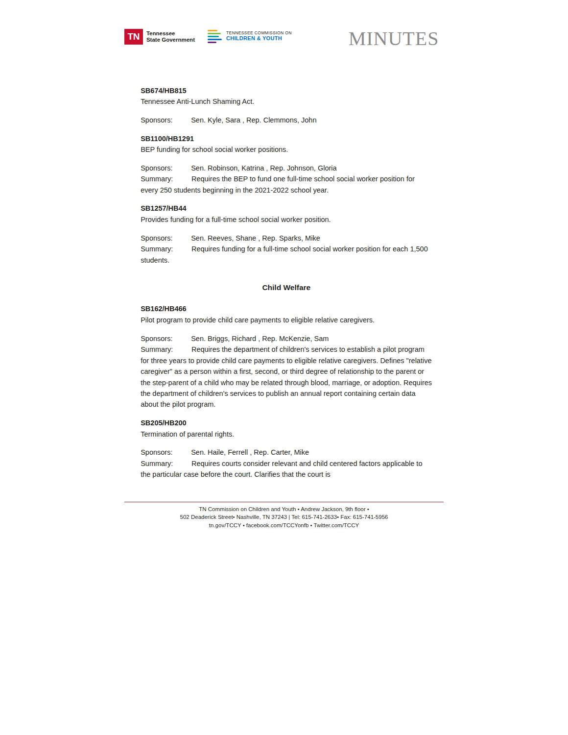TN
Tennessee
State Government
TENNESSEE COMMISSION ON
CHILDREN & YOUTH
MINUTES
SB674/HB815
Tennessee Anti-Lunch Shaming Act.
Sponsors: Sen. Kyle, Sara , Rep. Clemmons, John
SB1100/HB1291
BEP funding for school social worker positions.
Sponsors: Sen. Robinson, Katrina , Rep. Johnson, Gloria
Summary: Requires the BEP to fund one full-time school social worker position for every 250 students beginning in the 2021-2022 school year.
SB1257/HB44
Provides funding for a full-time school social worker position.
Sponsors: Sen. Reeves, Shane , Rep. Sparks, Mike
Summary: Requires funding for a full-time school social worker position for each 1,500 students.
Child Welfare
SB162/HB466
Pilot program to provide child care payments to eligible relative caregivers.
Sponsors: Sen. Briggs, Richard , Rep. McKenzie, Sam
Summary: Requires the department of children's services to establish a pilot program for three years to provide child care payments to eligible relative caregivers. Defines "relative caregiver" as a person within a first, second, or third degree of relationship to the parent or the step-parent of a child who may be related through blood, marriage, or adoption. Requires the department of children's services to publish an annual report containing certain data about the pilot program.
SB205/HB200
Termination of parental rights.
Sponsors: Sen. Haile, Ferrell , Rep. Carter, Mike
Summary: Requires courts consider relevant and child centered factors applicable to the particular case before the court. Clarifies that the court is
TN Commission on Children and Youth • Andrew Jackson, 9th floor •
502 Deaderick Street• Nashville, TN 37243 | Tel: 615-741-2633• Fax: 615-741-5956
tn.gov/TCCY • facebook.com/TCCYonfb • Twitter.com/TCCY